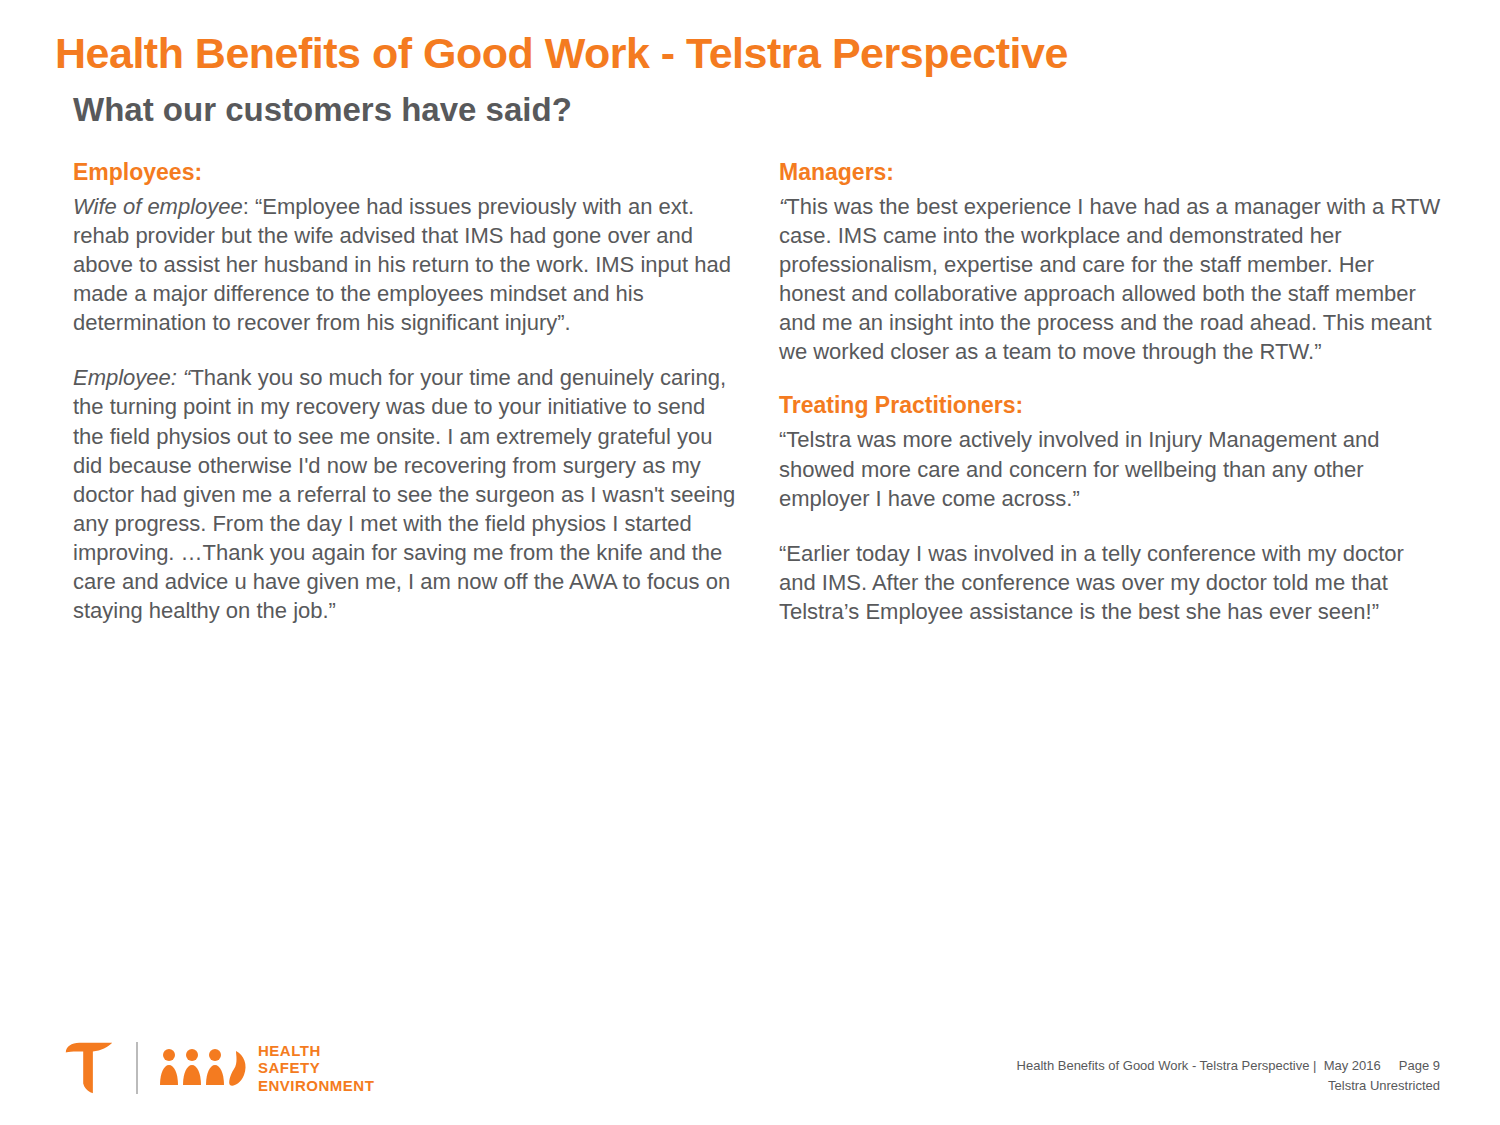Health Benefits of Good Work - Telstra Perspective
What our customers have said?
Employees:
Wife of employee: “Employee had issues previously with an ext. rehab provider but the wife advised that IMS had gone over and above to assist her husband in his return to the work. IMS input had made a major difference to the employees mindset and his determination to recover from his significant injury”.
Employee: “Thank you so much for your time and genuinely caring, the turning point in my recovery was due to your initiative to send the field physios out to see me onsite. I am extremely grateful you did because otherwise I'd now be recovering from surgery as my doctor had given me a referral to see the surgeon as I wasn't seeing any progress. From the day I met with the field physios I started improving. …Thank you again for saving me from the knife and the care and advice u have given me, I am now off the AWA to focus on staying healthy on the job.”
Managers:
“This was the best experience I have had as a manager with a RTW case. IMS came into the workplace and demonstrated her professionalism, expertise and care for the staff member. Her honest and collaborative approach allowed both the staff member and me an insight into the process and the road ahead. This meant we worked closer as a team to move through the RTW.”
Treating Practitioners:
“Telstra was more actively involved in Injury Management and showed more care and concern for wellbeing than any other employer I have come across.”
“Earlier today I was involved in a telly conference with my doctor and IMS. After the conference was over my doctor told me that Telstra’s Employee assistance is the best she has ever seen!”
HEALTH
SAFETY
ENVIRONMENT
Health Benefits of Good Work - Telstra Perspective | May 2016 Page 9
Telstra Unrestricted